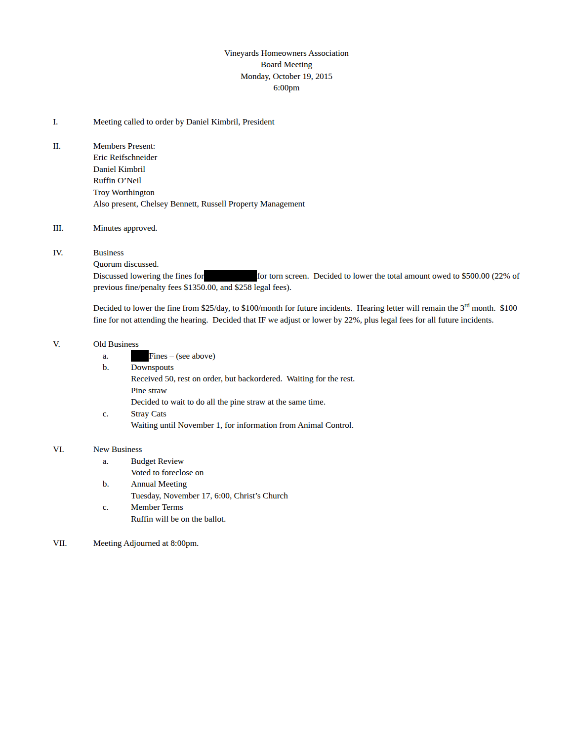Vineyards Homeowners Association
Board Meeting
Monday, October 19, 2015
6:00pm
I.
Meeting called to order by Daniel Kimbril, President
II.
Members Present:
Eric Reifschneider
Daniel Kimbril
Ruffin O’Neil
Troy Worthington
Also present, Chelsey Bennett, Russell Property Management
III.
Minutes approved.
IV.
Business
Quorum discussed.
Discussed lowering the fines for for torn screen. Decided to lower the total amount owed to $500.00 (22% of previous fine/penalty fees $1350.00, and $258 legal fees).
Decided to lower the fine from $25/day, to $100/month for future incidents. Hearing letter will remain the 3rd month. $100 fine for not attending the hearing. Decided that IF we adjust or lower by 22%, plus legal fees for all future incidents.
V.
Old Business
a.
Fines – (see above)
b.
Downspouts
Received 50, rest on order, but backordered. Waiting for the rest.
Pine straw
Decided to wait to do all the pine straw at the same time.
c.
Stray Cats
Waiting until November 1, for information from Animal Control.
VI.
New Business
a.
Budget Review
Voted to foreclose on
b.
Annual Meeting
Tuesday, November 17, 6:00, Christ’s Church
c.
Member Terms
Ruffin will be on the ballot.
VII.
Meeting Adjourned at 8:00pm.